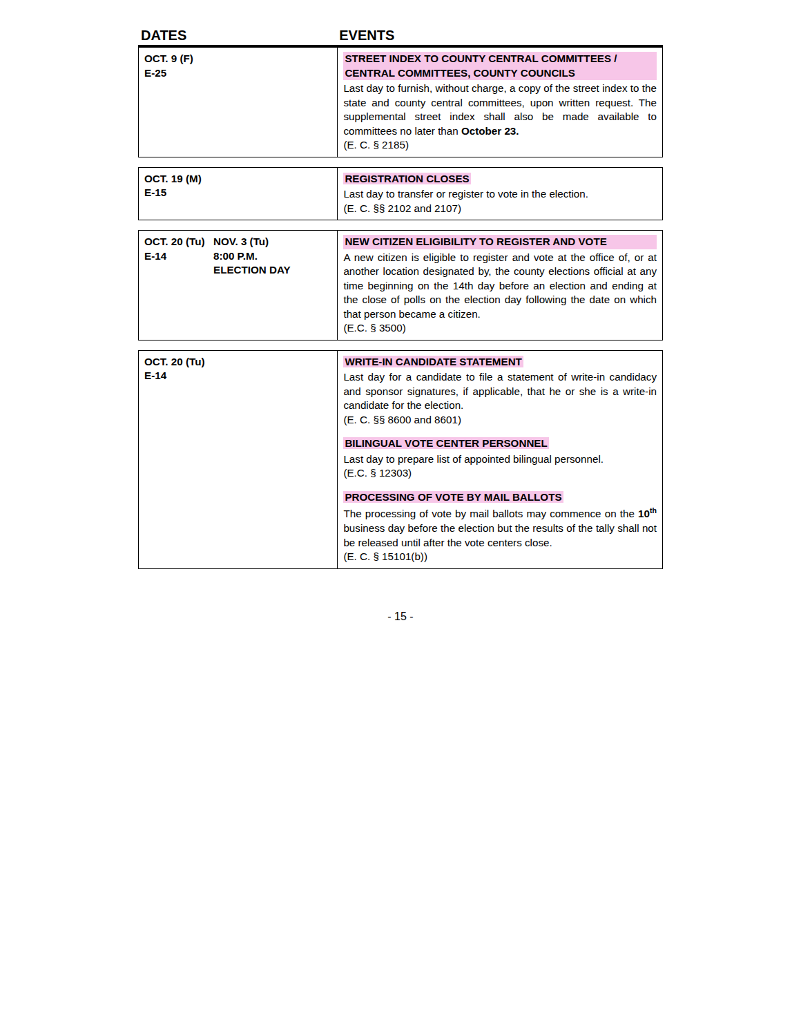DATES
EVENTS
| OCT. 9 (F) E-25 | STREET INDEX TO COUNTY CENTRAL COMMITTEES / CENTRAL COMMITTEES, COUNTY COUNCILS Last day to furnish, without charge, a copy of the street index to the state and county central committees, upon written request. The supplemental street index shall also be made available to committees no later than October 23. (E. C. § 2185) |
| OCT. 19 (M) E-15 | REGISTRATION CLOSES Last day to transfer or register to vote in the election. (E. C. §§ 2102 and 2107) |
| OCT. 20 (Tu) E-14 NOV. 3 (Tu) 8:00 P.M. ELECTION DAY | NEW CITIZEN ELIGIBILITY TO REGISTER AND VOTE A new citizen is eligible to register and vote at the office of, or at another location designated by, the county elections official at any time beginning on the 14th day before an election and ending at the close of polls on the election day following the date on which that person became a citizen. (E.C. § 3500) |
| OCT. 20 (Tu) E-14 | WRITE-IN CANDIDATE STATEMENT Last day for a candidate to file a statement of write-in candidacy and sponsor signatures, if applicable, that he or she is a write-in candidate for the election. (E. C. §§ 8600 and 8601) BILINGUAL VOTE CENTER PERSONNEL Last day to prepare list of appointed bilingual personnel. (E.C. § 12303) PROCESSING OF VOTE BY MAIL BALLOTS The processing of vote by mail ballots may commence on the 10 th business day before the election but the results of the tally shall not be released until after the vote centers close. (E. C. § 15101(b)) |
- 15 -